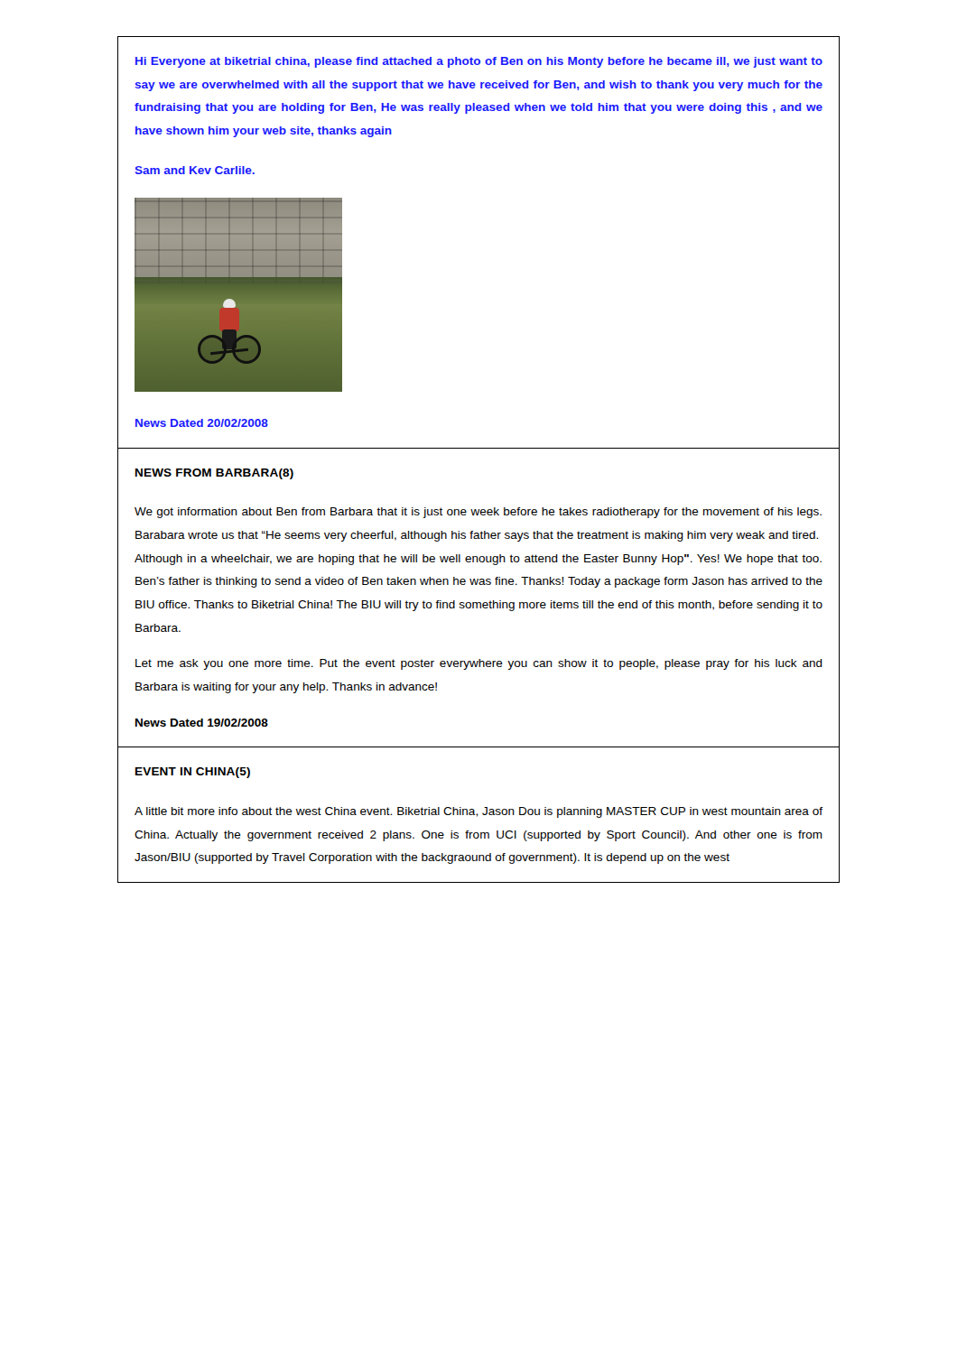Hi Everyone at biketrial china, please find attached a photo of Ben on his Monty before he became ill, we just want to say we are overwhelmed with all the support that we have received for Ben, and wish to thank you very much for the fundraising that you are holding for Ben, He was really pleased when we told him that you were doing this , and we have shown him your web site, thanks again
Sam and Kev Carlile.
News Dated 20/02/2008
NEWS FROM BARBARA(8)
We got information about Ben from Barbara that it is just one week before he takes radiotherapy for the movement of his legs. Barabara wrote us that “He seems very cheerful, although his father says that the treatment is making him very weak and tired. Although in a wheelchair, we are hoping that he will be well enough to attend the Easter Bunny Hop". Yes! We hope that too. Ben’s father is thinking to send a video of Ben taken when he was fine. Thanks! Today a package form Jason has arrived to the BIU office. Thanks to Biketrial China! The BIU will try to find something more items till the end of this month, before sending it to Barbara.
Let me ask you one more time. Put the event poster everywhere you can show it to people, please pray for his luck and Barbara is waiting for your any help. Thanks in advance!
News Dated 19/02/2008
EVENT IN CHINA(5)
A little bit more info about the west China event. Biketrial China, Jason Dou is planning MASTER CUP in west mountain area of China. Actually the government received 2 plans. One is from UCI (supported by Sport Council). And other one is from Jason/BIU (supported by Travel Corporation with the backgraound of government). It is depend up on the west